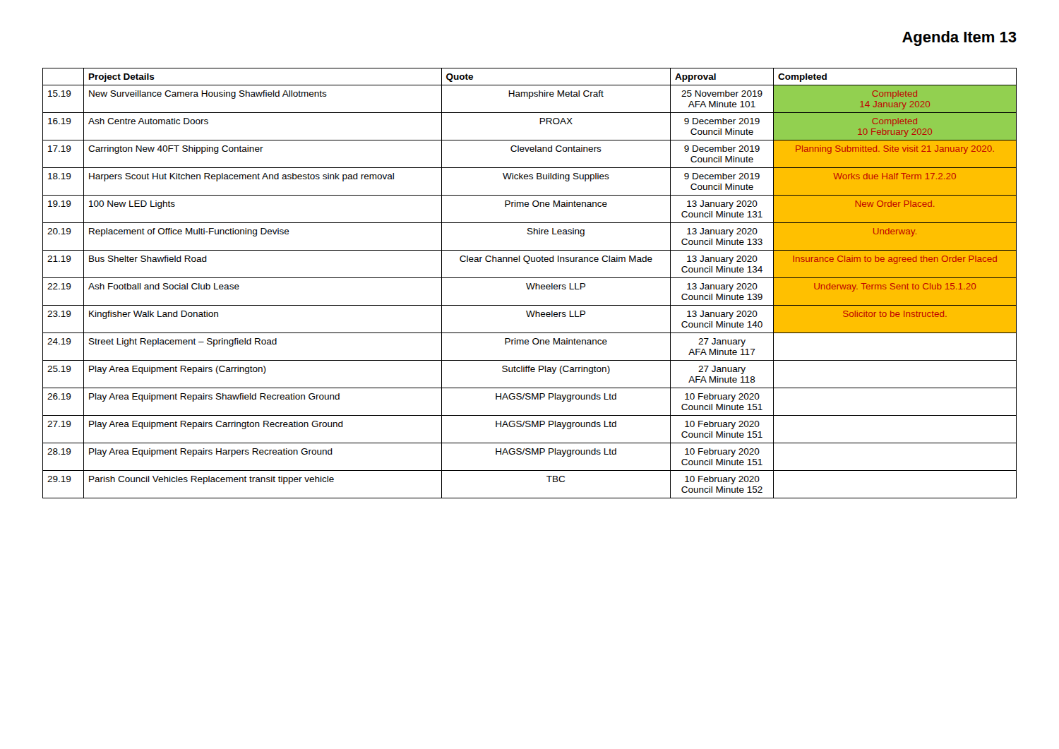Agenda Item 13
| | Project Details | Quote | Approval | Completed |
| --- | --- | --- | --- | --- |
| 15.19 | New Surveillance Camera Housing Shawfield Allotments | Hampshire Metal Craft | 25 November 2019 AFA Minute 101 | Completed 14 January 2020 |
| 16.19 | Ash Centre Automatic Doors | PROAX | 9 December 2019 Council Minute | Completed 10 February 2020 |
| 17.19 | Carrington New 40FT Shipping Container | Cleveland Containers | 9 December 2019 Council Minute | Planning Submitted. Site visit 21 January 2020. |
| 18.19 | Harpers Scout Hut Kitchen Replacement And asbestos sink pad removal | Wickes Building Supplies | 9 December 2019 Council Minute | Works due Half Term 17.2.20 |
| 19.19 | 100 New LED Lights | Prime One Maintenance | 13 January 2020 Council Minute 131 | New Order Placed. |
| 20.19 | Replacement of Office Multi-Functioning Devise | Shire Leasing | 13 January 2020 Council Minute 133 | Underway. |
| 21.19 | Bus Shelter Shawfield Road | Clear Channel Quoted Insurance Claim Made | 13 January 2020 Council Minute 134 | Insurance Claim to be agreed then Order Placed |
| 22.19 | Ash Football and Social Club Lease | Wheelers LLP | 13 January 2020 Council Minute 139 | Underway. Terms Sent to Club 15.1.20 |
| 23.19 | Kingfisher Walk Land Donation | Wheelers LLP | 13 January 2020 Council Minute 140 | Solicitor to be Instructed. |
| 24.19 | Street Light Replacement – Springfield Road | Prime One Maintenance | 27 January AFA Minute 117 | |
| 25.19 | Play Area Equipment Repairs (Carrington) | Sutcliffe Play (Carrington) | 27 January AFA Minute 118 | |
| 26.19 | Play Area Equipment Repairs Shawfield Recreation Ground | HAGS/SMP Playgrounds Ltd | 10 February 2020 Council Minute 151 | |
| 27.19 | Play Area Equipment Repairs Carrington Recreation Ground | HAGS/SMP Playgrounds Ltd | 10 February 2020 Council Minute 151 | |
| 28.19 | Play Area Equipment Repairs Harpers Recreation Ground | HAGS/SMP Playgrounds Ltd | 10 February 2020 Council Minute 151 | |
| 29.19 | Parish Council Vehicles Replacement transit tipper vehicle | TBC | 10 February 2020 Council Minute 152 | |